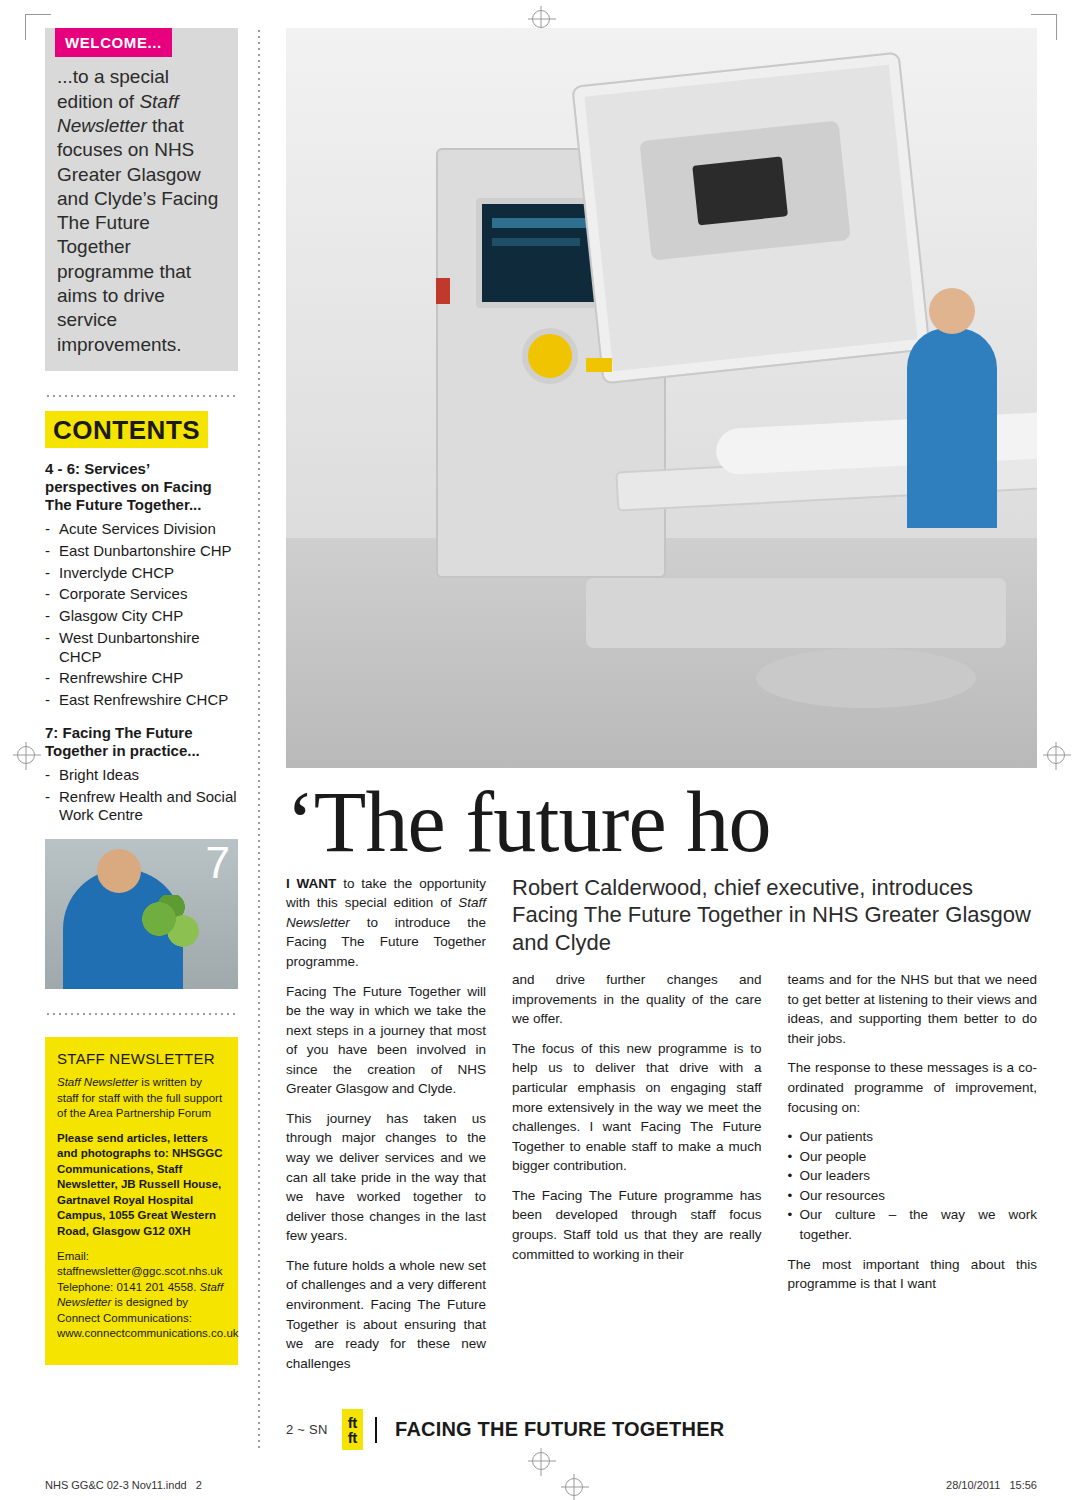WELCOME...
...to a special edition of Staff Newsletter that focuses on NHS Greater Glasgow and Clyde’s Facing The Future Together programme that aims to drive service improvements.
CONTENTS
4 - 6: Services’ perspectives on Facing The Future Together...
Acute Services Division
East Dunbartonshire CHP
Inverclyde CHCP
Corporate Services
Glasgow City CHP
West Dunbartonshire CHCP
Renfrewshire CHP
East Renfrewshire CHCP
7: Facing The Future Together in practice...
Bright Ideas
Renfrew Health and Social Work Centre
7
STAFF NEWSLETTER
Staff Newsletter is written by staff for staff with the full support of the Area Partnership Forum
Please send articles, letters and photographs to: NHSGGC Communications, Staff Newsletter, JB Russell House, Gartnavel Royal Hospital Campus, 1055 Great Western Road, Glasgow G12 0XH
Email: staffnewsletter@ggc.scot.nhs.uk Telephone: 0141 201 4558. Staff Newsletter is designed by Connect Communications: www.connectcommunications.co.uk
‘The future ho
I WANT to take the opportunity with this special edition of Staff Newsletter to introduce the Facing The Future Together programme.
Facing The Future Together will be the way in which we take the next steps in a journey that most of you have been involved in since the creation of NHS Greater Glasgow and Clyde.
This journey has taken us through major changes to the way we deliver services and we can all take pride in the way that we have worked together to deliver those changes in the last few years.
The future holds a whole new set of challenges and a very different environment. Facing The Future Together is about ensuring that we are ready for these new challenges
Robert Calderwood, chief executive, introduces Facing The Future Together in NHS Greater Glasgow and Clyde
and drive further changes and improvements in the quality of the care we offer.
The focus of this new programme is to help us to deliver that drive with a particular emphasis on engaging staff more extensively in the way we meet the challenges. I want Facing The Future Together to enable staff to make a much bigger contribution.
The Facing The Future programme has been developed through staff focus groups. Staff told us that they are really committed to working in their
teams and for the NHS but that we need to get better at listening to their views and ideas, and supporting them better to do their jobs.
The response to these messages is a co-ordinated programme of improvement, focusing on:
Our patients
Our people
Our leaders
Our resources
Our culture – the way we work together.
The most important thing about this programme is that I want
2 ~ SN
ft ft
FACING THE FUTURE TOGETHER
NHS GG&C 02-3 Nov11.indd 2
28/10/2011 15:56